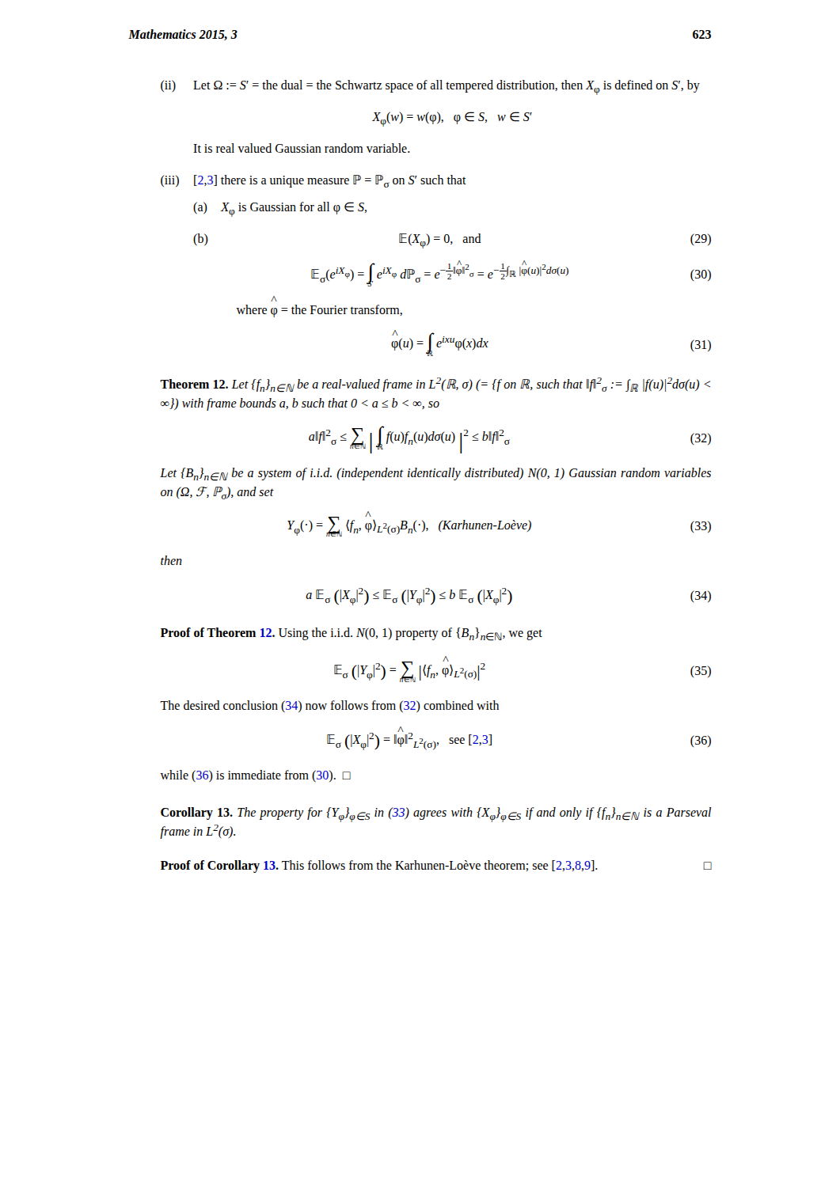Mathematics 2015, 3 623
(ii) Let Ω := S′ = the dual = the Schwartz space of all tempered distribution, then Xφ is defined on S′, by
Xφ(w) = w(φ), φ ∈ S, w ∈ S′
It is real valued Gaussian random variable.
(iii) [2,3] there is a unique measure ℙ = ℙσ on S′ such that
(a) Xφ is Gaussian for all φ ∈ S,
(b)
𝔼(Xφ) = 0, and (29)
𝔼σ(eiXφ) = ∫S′ eiXφ d ℙσ = e−12‖φ‖2σ = e−12∫ℝ |φ(u)|2dσ(u) (30)
where φ = the Fourier transform,
φ(u) = ∫ℝ eixuφ(x)dx (31)
Theorem 12. Let {fn}n∈ℕ be a real-valued frame in L2(ℝ, σ) (= {f on ℝ, such that ‖f‖2σ := ∫ℝ |f(u)|2dσ(u) < ∞}) with frame bounds a, b such that 0 < a ≤ b < ∞, so
a‖f‖2σ ≤ ∑n∈ℕ | ∫ℝ f(u)fn(u)dσ(u) |2 ≤ b‖f‖2σ (32)
Let {Bn}n∈ℕ be a system of i.i.d. (independent identically distributed) N(0, 1) Gaussian random variables on (Ω, ℱ, ℙσ), and set
Yφ(·) = ∑n∈ℕ ⟨fn, φ⟩L2(σ)Bn(·), (Karhunen-Loève) (33)
then
a 𝔼σ (|Xφ|2) ≤ 𝔼σ (|Yφ|2) ≤ b 𝔼σ (|Xφ|2) (34)
Proof of Theorem 12. Using the i.i.d. N(0, 1) property of {Bn}n∈ℕ, we get
𝔼σ (|Yφ|2) = ∑n∈ℕ |⟨fn, φ⟩L2(σ)|2 (35)
The desired conclusion (34) now follows from (32) combined with
𝔼σ (|Xφ|2) = ‖φ‖2L2(σ), see [2,3] (36)
while (36) is immediate from (30). □
Corollary 13. The property for {Yφ}φ∈S in (33) agrees with {Xφ}φ∈S if and only if {fn}n∈ℕ is a Parseval frame in L2(σ).
Proof of Corollary 13. This follows from the Karhunen-Loève theorem; see [2,3,8,9]. □